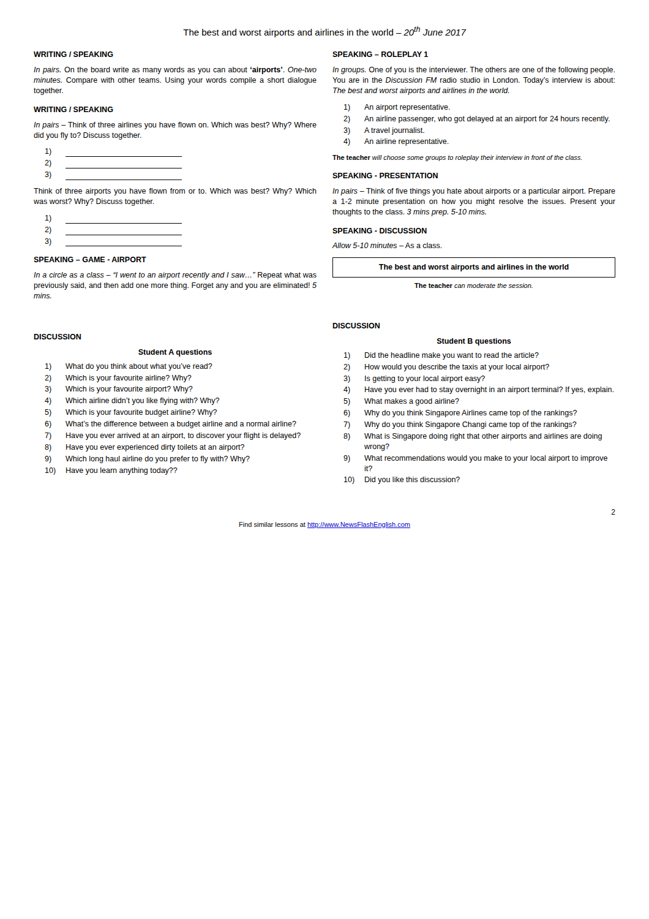The best and worst airports and airlines in the world – 20th June 2017
WRITING / SPEAKING
In pairs. On the board write as many words as you can about ‘airports’. One-two minutes. Compare with other teams. Using your words compile a short dialogue together.
WRITING / SPEAKING
In pairs – Think of three airlines you have flown on. Which was best? Why? Where did you fly to? Discuss together.
Think of three airports you have flown from or to. Which was best? Why? Which was worst? Why? Discuss together.
SPEAKING – GAME - AIRPORT
In a circle as a class – “I went to an airport recently and I saw…” Repeat what was previously said, and then add one more thing. Forget any and you are eliminated! 5 mins.
DISCUSSION
Student A questions
What do you think about what you’ve read?
Which is your favourite airline? Why?
Which is your favourite airport? Why?
Which airline didn’t you like flying with? Why?
Which is your favourite budget airline? Why?
What’s the difference between a budget airline and a normal airline?
Have you ever arrived at an airport, to discover your flight is delayed?
Have you ever experienced dirty toilets at an airport?
Which long haul airline do you prefer to fly with? Why?
Have you learn anything today??
SPEAKING – ROLEPLAY 1
In groups. One of you is the interviewer. The others are one of the following people. You are in the Discussion FM radio studio in London. Today’s interview is about: The best and worst airports and airlines in the world.
An airport representative.
An airline passenger, who got delayed at an airport for 24 hours recently.
A travel journalist.
An airline representative.
The teacher will choose some groups to roleplay their interview in front of the class.
SPEAKING - PRESENTATION
In pairs – Think of five things you hate about airports or a particular airport. Prepare a 1-2 minute presentation on how you might resolve the issues. Present your thoughts to the class. 3 mins prep. 5-10 mins.
SPEAKING - DISCUSSION
Allow 5-10 minutes – As a class.
The best and worst airports and airlines in the world
The teacher can moderate the session.
DISCUSSION
Student B questions
Did the headline make you want to read the article?
How would you describe the taxis at your local airport?
Is getting to your local airport easy?
Have you ever had to stay overnight in an airport terminal? If yes, explain.
What makes a good airline?
Why do you think Singapore Airlines came top of the rankings?
Why do you think Singapore Changi came top of the rankings?
What is Singapore doing right that other airports and airlines are doing wrong?
What recommendations would you make to your local airport to improve it?
Did you like this discussion?
2
Find similar lessons at http://www.NewsFlashEnglish.com